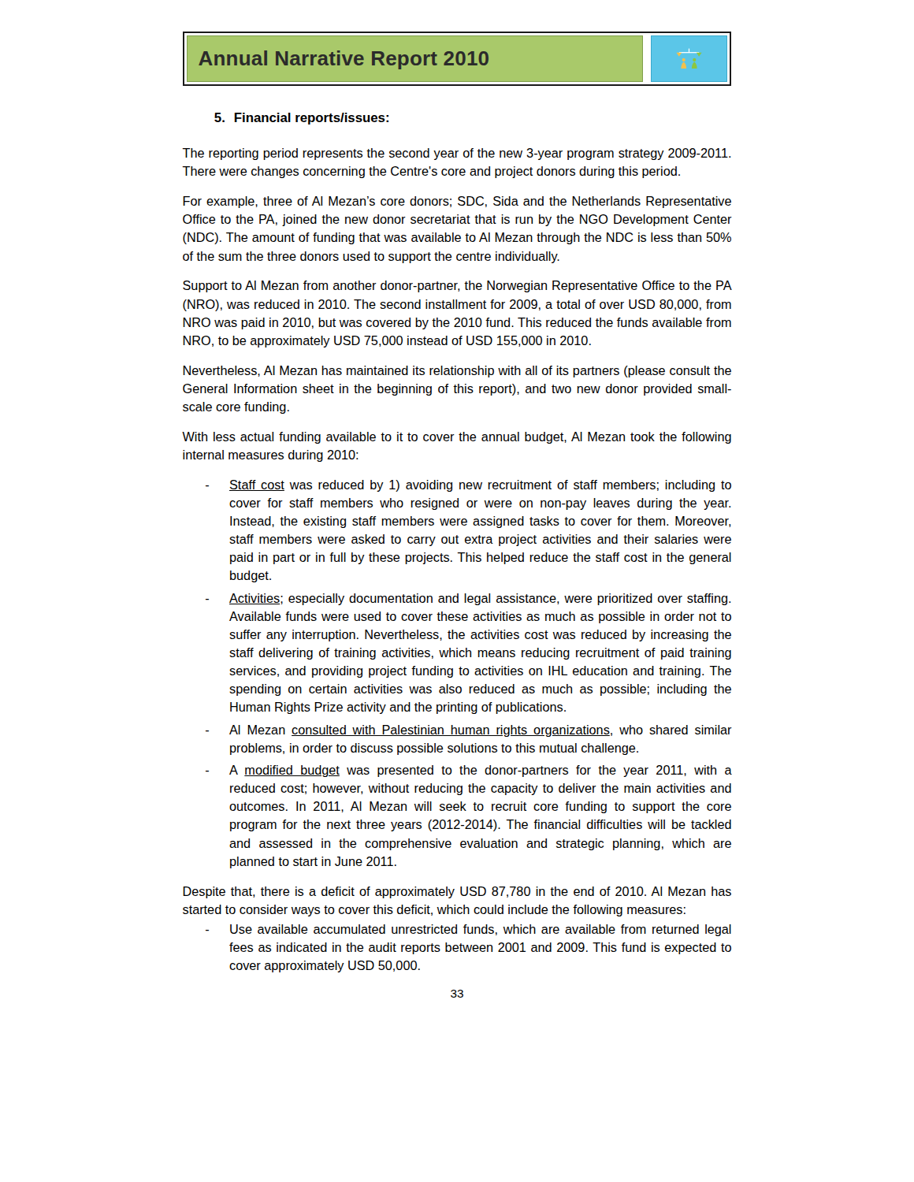Annual Narrative Report 2010
5. Financial reports/issues:
The reporting period represents the second year of the new 3-year program strategy 2009-2011. There were changes concerning the Centre's core and project donors during this period.
For example, three of Al Mezan’s core donors; SDC, Sida and the Netherlands Representative Office to the PA, joined the new donor secretariat that is run by the NGO Development Center (NDC). The amount of funding that was available to Al Mezan through the NDC is less than 50% of the sum the three donors used to support the centre individually.
Support to Al Mezan from another donor-partner, the Norwegian Representative Office to the PA (NRO), was reduced in 2010. The second installment for 2009, a total of over USD 80,000, from NRO was paid in 2010, but was covered by the 2010 fund. This reduced the funds available from NRO, to be approximately USD 75,000 instead of USD 155,000 in 2010.
Nevertheless, Al Mezan has maintained its relationship with all of its partners (please consult the General Information sheet in the beginning of this report), and two new donor provided small-scale core funding.
With less actual funding available to it to cover the annual budget, Al Mezan took the following internal measures during 2010:
Staff cost was reduced by 1) avoiding new recruitment of staff members; including to cover for staff members who resigned or were on non-pay leaves during the year. Instead, the existing staff members were assigned tasks to cover for them. Moreover, staff members were asked to carry out extra project activities and their salaries were paid in part or in full by these projects. This helped reduce the staff cost in the general budget.
Activities; especially documentation and legal assistance, were prioritized over staffing. Available funds were used to cover these activities as much as possible in order not to suffer any interruption. Nevertheless, the activities cost was reduced by increasing the staff delivering of training activities, which means reducing recruitment of paid training services, and providing project funding to activities on IHL education and training. The spending on certain activities was also reduced as much as possible; including the Human Rights Prize activity and the printing of publications.
Al Mezan consulted with Palestinian human rights organizations, who shared similar problems, in order to discuss possible solutions to this mutual challenge.
A modified budget was presented to the donor-partners for the year 2011, with a reduced cost; however, without reducing the capacity to deliver the main activities and outcomes. In 2011, Al Mezan will seek to recruit core funding to support the core program for the next three years (2012-2014). The financial difficulties will be tackled and assessed in the comprehensive evaluation and strategic planning, which are planned to start in June 2011.
Despite that, there is a deficit of approximately USD 87,780 in the end of 2010. Al Mezan has started to consider ways to cover this deficit, which could include the following measures:
Use available accumulated unrestricted funds, which are available from returned legal fees as indicated in the audit reports between 2001 and 2009. This fund is expected to cover approximately USD 50,000.
33